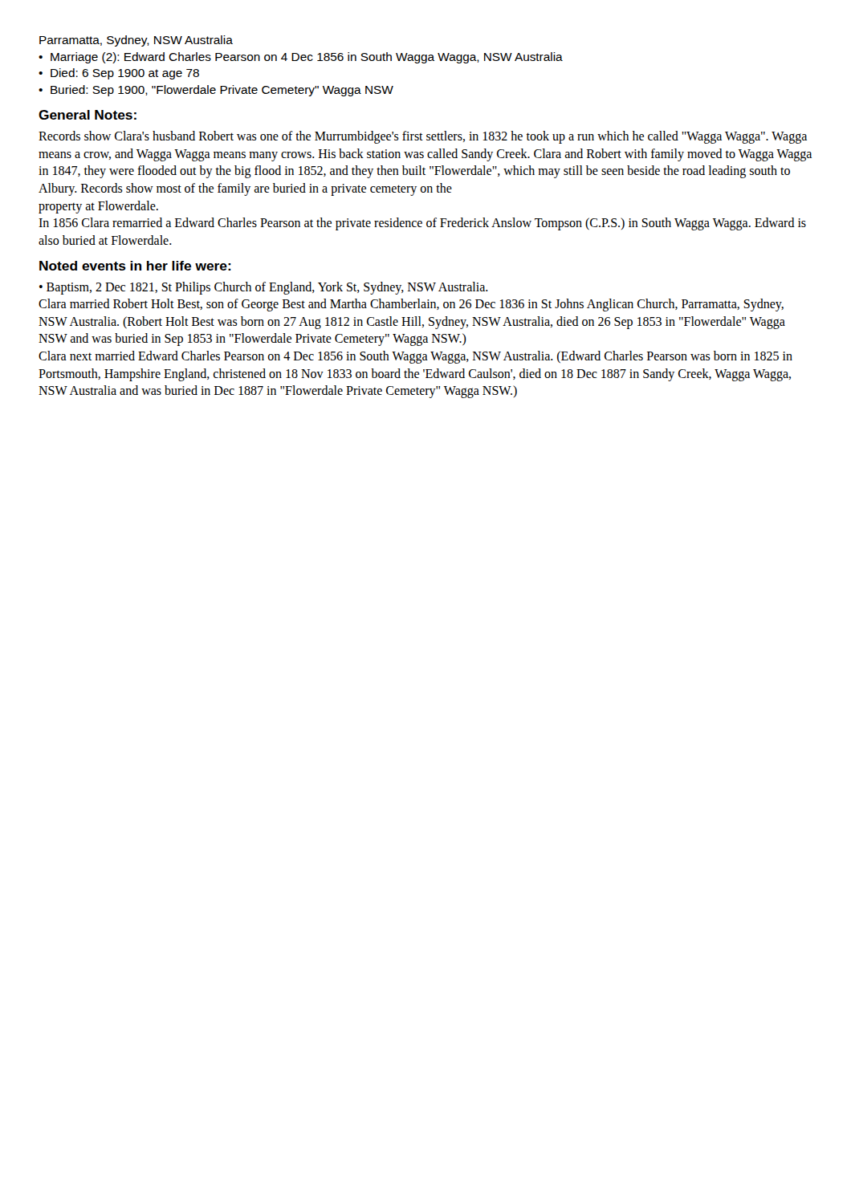Parramatta, Sydney, NSW Australia
• Marriage (2): Edward Charles Pearson on 4 Dec 1856 in South Wagga Wagga, NSW Australia
• Died: 6 Sep 1900 at age 78
• Buried: Sep 1900, "Flowerdale Private Cemetery" Wagga NSW
General Notes:
Records show Clara's husband Robert was one of the Murrumbidgee's first settlers, in 1832 he took up a run which he called "Wagga Wagga". Wagga means a crow, and Wagga Wagga means many crows. His back station was called Sandy Creek. Clara and Robert with family moved to Wagga Wagga in 1847, they were flooded out by the big flood in 1852, and they then built "Flowerdale", which may still be seen beside the road leading south to Albury. Records show most of the family are buried in a private cemetery on the
property at Flowerdale.
In 1856 Clara remarried a Edward Charles Pearson at the private residence of Frederick Anslow Tompson (C.P.S.) in South Wagga Wagga. Edward is also buried at Flowerdale.
Noted events in her life were:
• Baptism, 2 Dec 1821, St Philips Church of England, York St, Sydney, NSW Australia.
Clara married Robert Holt Best, son of George Best and Martha Chamberlain, on 26 Dec 1836 in St Johns Anglican Church, Parramatta, Sydney, NSW Australia. (Robert Holt Best was born on 27 Aug 1812 in Castle Hill, Sydney, NSW Australia, died on 26 Sep 1853 in "Flowerdale" Wagga NSW and was buried in Sep 1853 in "Flowerdale Private Cemetery" Wagga NSW.)
Clara next married Edward Charles Pearson on 4 Dec 1856 in South Wagga Wagga, NSW Australia. (Edward Charles Pearson was born in 1825 in Portsmouth, Hampshire England, christened on 18 Nov 1833 on board the 'Edward Caulson', died on 18 Dec 1887 in Sandy Creek, Wagga Wagga, NSW Australia and was buried in Dec 1887 in "Flowerdale Private Cemetery" Wagga NSW.)